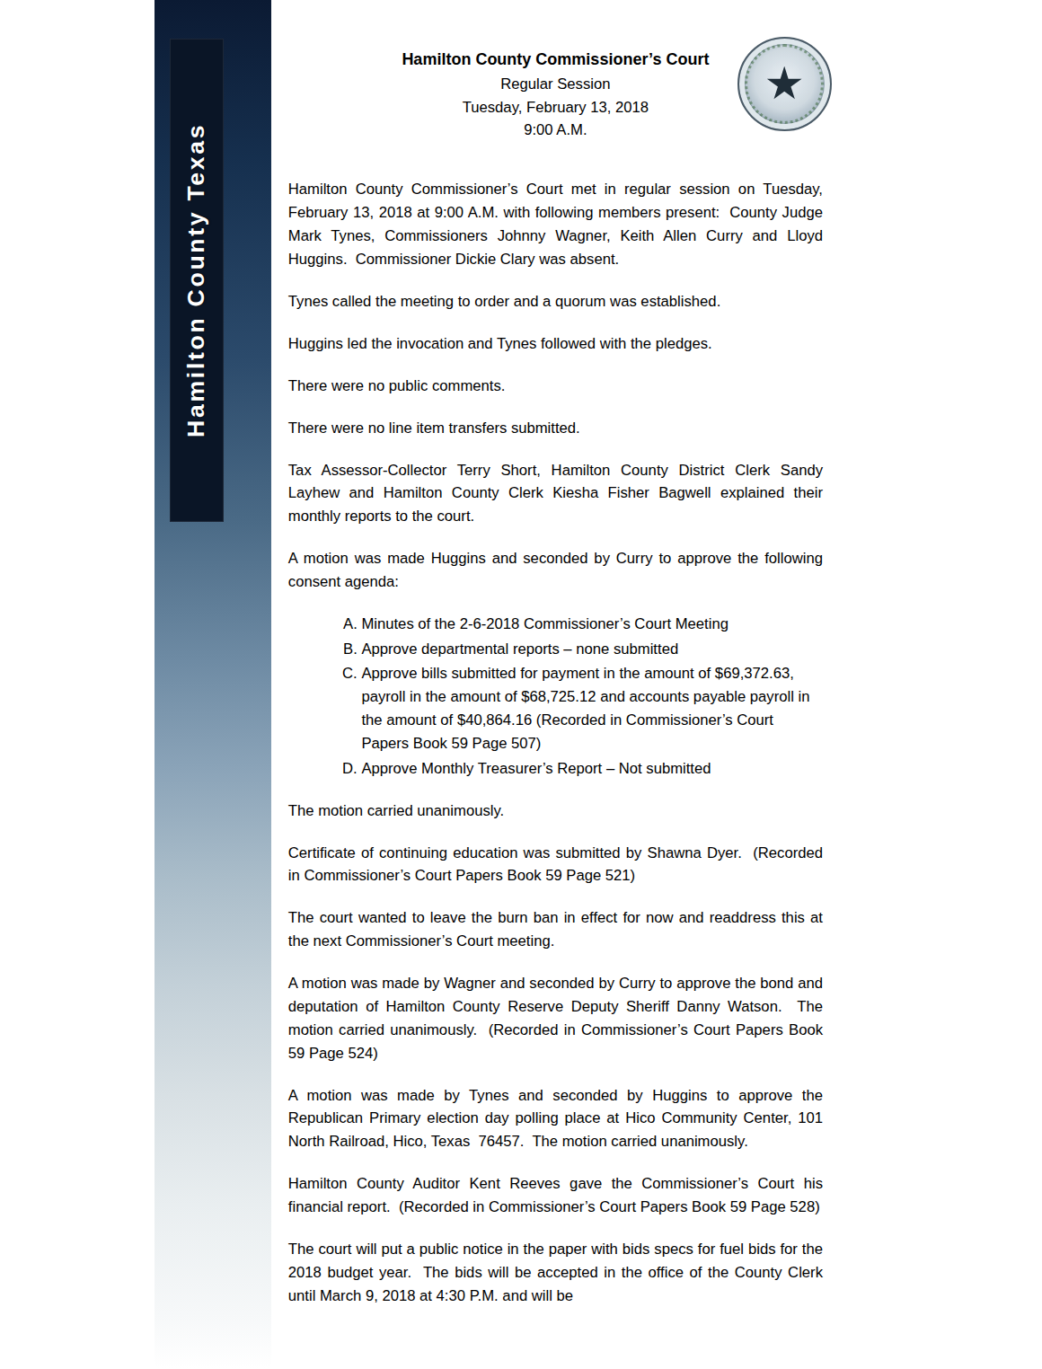Hamilton County Texas
Hamilton Co
Hamilton County Commissioner’s Court
Regular Session
Tuesday, February 13, 2018
9:00 A.M.
Hamilton County Commissioner’s Court met in regular session on Tuesday, February 13, 2018 at 9:00 A.M. with following members present: County Judge Mark Tynes, Commissioners Johnny Wagner, Keith Allen Curry and Lloyd Huggins. Commissioner Dickie Clary was absent.
Tynes called the meeting to order and a quorum was established.
Huggins led the invocation and Tynes followed with the pledges.
There were no public comments.
There were no line item transfers submitted.
Tax Assessor-Collector Terry Short, Hamilton County District Clerk Sandy Layhew and Hamilton County Clerk Kiesha Fisher Bagwell explained their monthly reports to the court.
A motion was made Huggins and seconded by Curry to approve the following consent agenda:
Minutes of the 2-6-2018 Commissioner’s Court Meeting
Approve departmental reports – none submitted
Approve bills submitted for payment in the amount of $69,372.63, payroll in the amount of $68,725.12 and accounts payable payroll in the amount of $40,864.16 (Recorded in Commissioner’s Court Papers Book 59 Page 507)
Approve Monthly Treasurer’s Report – Not submitted
The motion carried unanimously.
Certificate of continuing education was submitted by Shawna Dyer. (Recorded in Commissioner’s Court Papers Book 59 Page 521)
The court wanted to leave the burn ban in effect for now and readdress this at the next Commissioner’s Court meeting.
A motion was made by Wagner and seconded by Curry to approve the bond and deputation of Hamilton County Reserve Deputy Sheriff Danny Watson. The motion carried unanimously. (Recorded in Commissioner’s Court Papers Book 59 Page 524)
A motion was made by Tynes and seconded by Huggins to approve the Republican Primary election day polling place at Hico Community Center, 101 North Railroad, Hico, Texas 76457. The motion carried unanimously.
Hamilton County Auditor Kent Reeves gave the Commissioner’s Court his financial report. (Recorded in Commissioner’s Court Papers Book 59 Page 528)
The court will put a public notice in the paper with bids specs for fuel bids for the 2018 budget year. The bids will be accepted in the office of the County Clerk until March 9, 2018 at 4:30 P.M. and will be